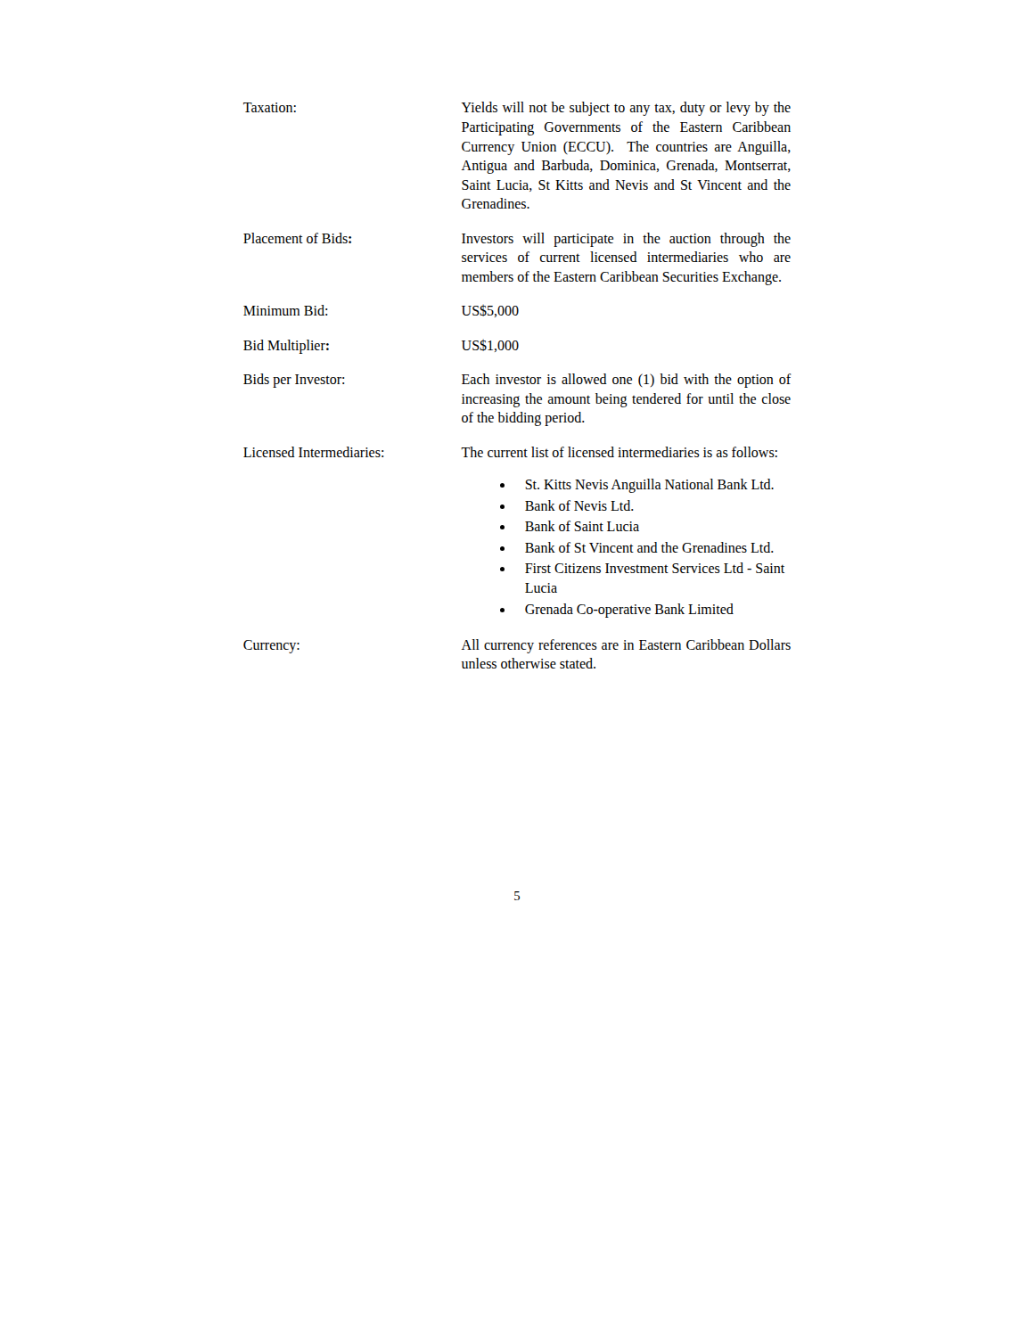| Taxation: | Yields will not be subject to any tax, duty or levy by the Participating Governments of the Eastern Caribbean Currency Union (ECCU). The countries are Anguilla, Antigua and Barbuda, Dominica, Grenada, Montserrat, Saint Lucia, St Kitts and Nevis and St Vincent and the Grenadines. |
| Placement of Bids : | Investors will participate in the auction through the services of current licensed intermediaries who are members of the Eastern Caribbean Securities Exchange. |
| Minimum Bid: | US$5,000 |
| Bid Multiplier : | US$1,000 |
| Bids per Investor: | Each investor is allowed one (1) bid with the option of increasing the amount being tendered for until the close of the bidding period. |
| Licensed Intermediaries: | The current list of licensed intermediaries is as follows: St. Kitts Nevis Anguilla National Bank Ltd. Bank of Nevis Ltd. Bank of Saint Lucia Bank of St Vincent and the Grenadines Ltd. First Citizens Investment Services Ltd - Saint Lucia Grenada Co-operative Bank Limited |
| Currency: | All currency references are in Eastern Caribbean Dollars unless otherwise stated. |
5